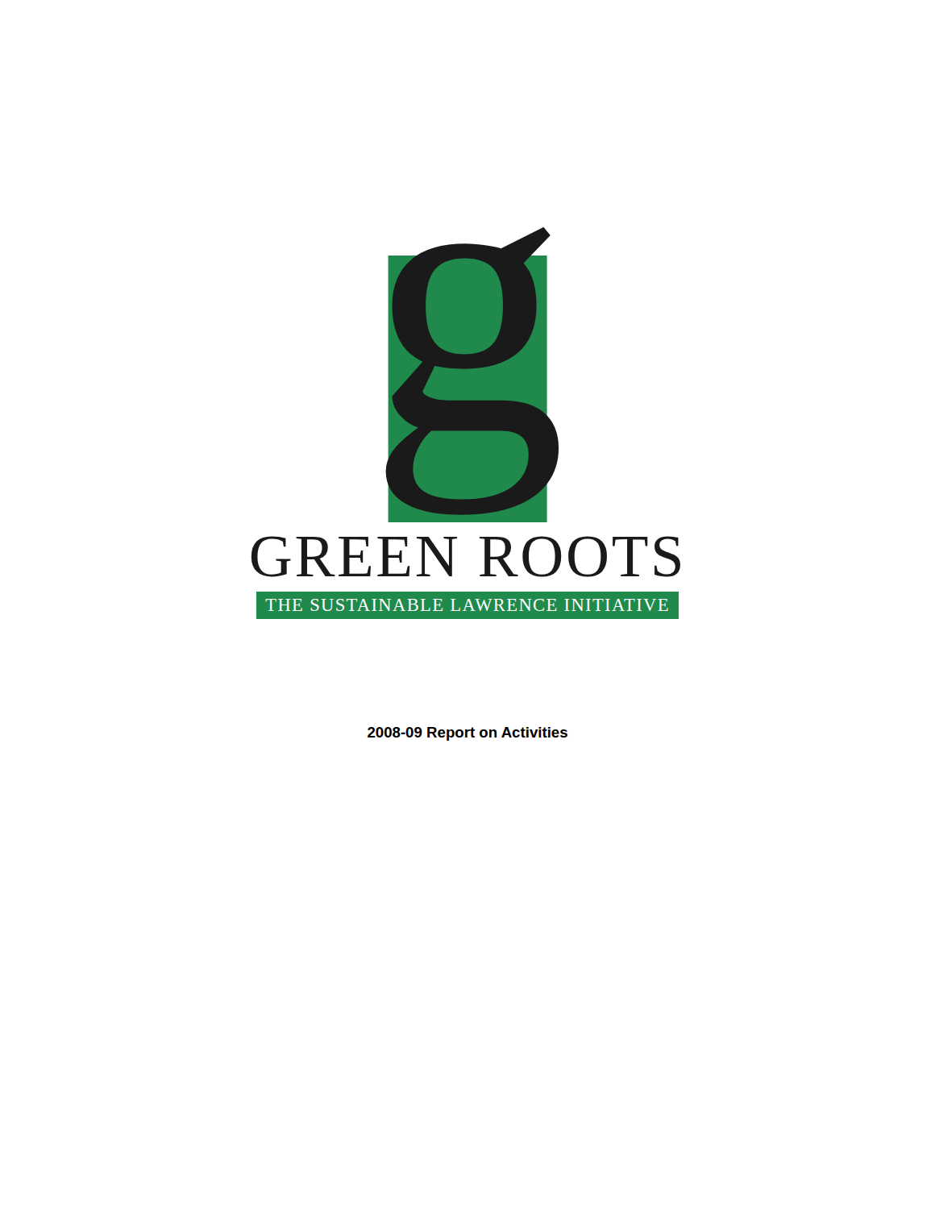g
GREEN ROOTS
The Sustainable Lawrence Initiative
2008-09 Report on Activities